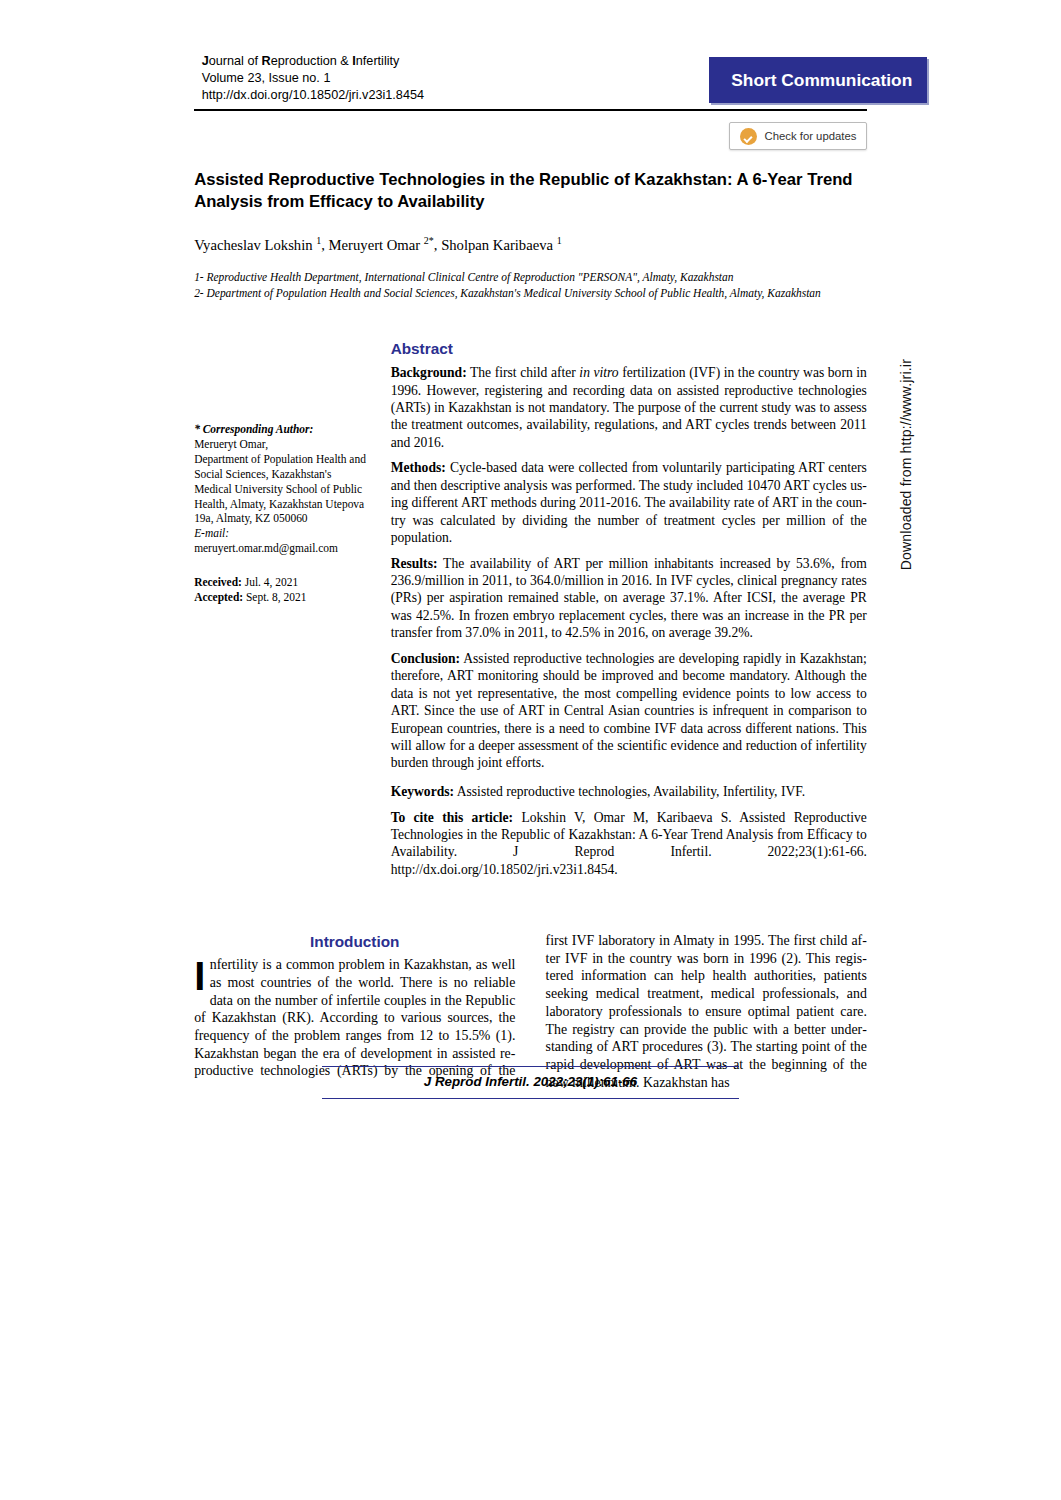Journal of Reproduction & Infertility
Volume 23, Issue no. 1
http://dx.doi.org/10.18502/jri.v23i1.8454
Short Communication
Check for updates
Assisted Reproductive Technologies in the Republic of Kazakhstan: A 6-Year Trend Analysis from Efficacy to Availability
Vyacheslav Lokshin 1, Meruyert Omar 2*, Sholpan Karibaeva 1
1- Reproductive Health Department, International Clinical Centre of Reproduction "PERSONA", Almaty, Kazakhstan
2- Department of Population Health and Social Sciences, Kazakhstan's Medical University School of Public Health, Almaty, Kazakhstan
* Corresponding Author:
Merueryt Omar,
Department of Population Health and Social Sciences, Kazakhstan's Medical University School of Public Health, Almaty, Kazakhstan Utepova 19a, Almaty, KZ 050060
E-mail: meruyert.omar.md@gmail.com
Received: Jul. 4, 2021
Accepted: Sept. 8, 2021
Abstract
Background: The first child after in vitro fertilization (IVF) in the country was born in 1996. However, registering and recording data on assisted reproductive technologies (ARTs) in Kazakhstan is not mandatory. The purpose of the current study was to assess the treatment outcomes, availability, regulations, and ART cycles trends between 2011 and 2016.
Methods: Cycle-based data were collected from voluntarily participating ART centers and then descriptive analysis was performed. The study included 10470 ART cycles using different ART methods during 2011-2016. The availability rate of ART in the country was calculated by dividing the number of treatment cycles per million of the population.
Results: The availability of ART per million inhabitants increased by 53.6%, from 236.9/million in 2011, to 364.0/million in 2016. In IVF cycles, clinical pregnancy rates (PRs) per aspiration remained stable, on average 37.1%. After ICSI, the average PR was 42.5%. In frozen embryo replacement cycles, there was an increase in the PR per transfer from 37.0% in 2011, to 42.5% in 2016, on average 39.2%.
Conclusion: Assisted reproductive technologies are developing rapidly in Kazakhstan; therefore, ART monitoring should be improved and become mandatory. Although the data is not yet representative, the most compelling evidence points to low access to ART. Since the use of ART in Central Asian countries is infrequent in comparison to European countries, there is a need to combine IVF data across different nations. This will allow for a deeper assessment of the scientific evidence and reduction of infertility burden through joint efforts.
Keywords: Assisted reproductive technologies, Availability, Infertility, IVF.
To cite this article: Lokshin V, Omar M, Karibaeva S. Assisted Reproductive Technologies in the Republic of Kazakhstan: A 6-Year Trend Analysis from Efficacy to Availability. J Reprod Infertil. 2022;23(1):61-66. http://dx.doi.org/10.18502/jri.v23i1.8454.
Downloaded from http://www.jri.ir
Introduction
Infertility is a common problem in Kazakhstan, as well as most countries of the world. There is no reliable data on the number of infertile couples in the Republic of Kazakhstan (RK). According to various sources, the frequency of the problem ranges from 12 to 15.5% (1). Kazakhstan began the era of development in assisted reproductive technologies (ARTs) by the opening of the first IVF laboratory in Almaty in 1995. The first child after IVF in the country was born in 1996 (2). This registered information can help health authorities, patients seeking medical treatment, medical professionals, and laboratory professionals to ensure optimal patient care. The registry can provide the public with a better understanding of ART procedures (3). The starting point of the rapid development of ART was at the beginning of the new millennium. Kazakhstan has
J Reprod Infertil. 2022;23(1):61-66